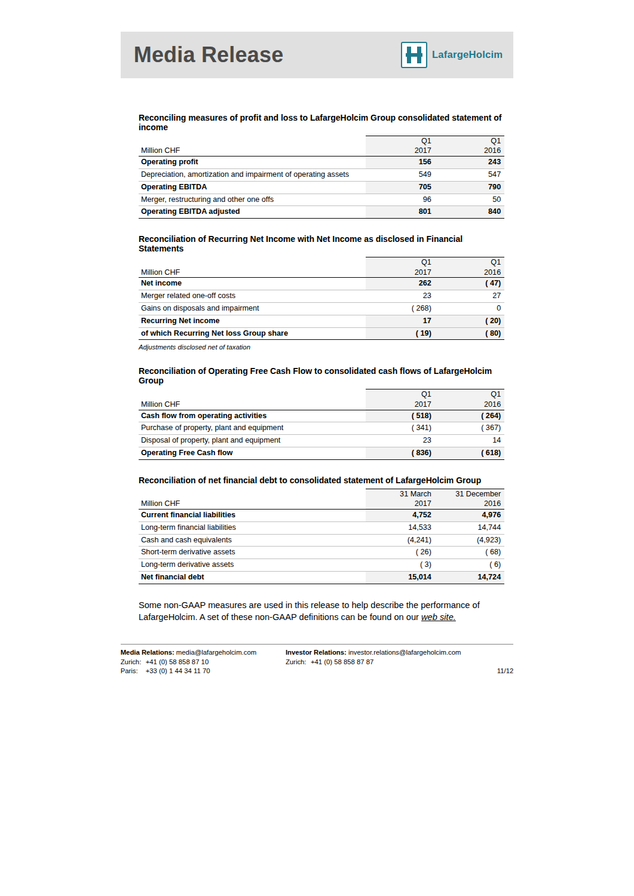Media Release
LafargeHolcim
Reconciling measures of profit and loss to LafargeHolcim Group consolidated statement of income
| | Q1 | Q1 |
| --- | --- | --- |
| Million CHF | 2017 | 2016 |
| Operating profit | 156 | 243 |
| Depreciation, amortization and impairment of operating assets | 549 | 547 |
| Operating EBITDA | 705 | 790 |
| Merger, restructuring and other one offs | 96 | 50 |
| Operating EBITDA adjusted | 801 | 840 |
Reconciliation of Recurring Net Income with Net Income as disclosed in Financial Statements
| | Q1 | Q1 |
| --- | --- | --- |
| Million CHF | 2017 | 2016 |
| Net income | 262 | ( 47) |
| Merger related one-off costs | 23 | 27 |
| Gains on disposals and impairment | ( 268) | 0 |
| Recurring Net income | 17 | ( 20) |
| of which Recurring Net loss Group share | ( 19) | ( 80) |
Adjustments disclosed net of taxation
Reconciliation of Operating Free Cash Flow to consolidated cash flows of LafargeHolcim Group
| | Q1 | Q1 |
| --- | --- | --- |
| Million CHF | 2017 | 2016 |
| Cash flow from operating activities | ( 518) | ( 264) |
| Purchase of property, plant and equipment | ( 341) | ( 367) |
| Disposal of property, plant and equipment | 23 | 14 |
| Operating Free Cash flow | ( 836) | ( 618) |
Reconciliation of net financial debt to consolidated statement of LafargeHolcim Group
| | 31 March | 31 December |
| --- | --- | --- |
| Million CHF | 2017 | 2016 |
| Current financial liabilities | 4,752 | 4,976 |
| Long-term financial liabilities | 14,533 | 14,744 |
| Cash and cash equivalents | (4,241) | (4,923) |
| Short-term derivative assets | ( 26) | ( 68) |
| Long-term derivative assets | ( 3) | ( 6) |
| Net financial debt | 15,014 | 14,724 |
Some non-GAAP measures are used in this release to help describe the performance of LafargeHolcim. A set of these non-GAAP definitions can be found on our web site.
Media Relations: media@lafargeholcim.com
Zurich:+41 (0) 58 858 87 10
Paris:+33 (0) 1 44 34 11 70
Investor Relations: investor.relations@lafargeholcim.com
Zurich:+41 (0) 58 858 87 87
11/12